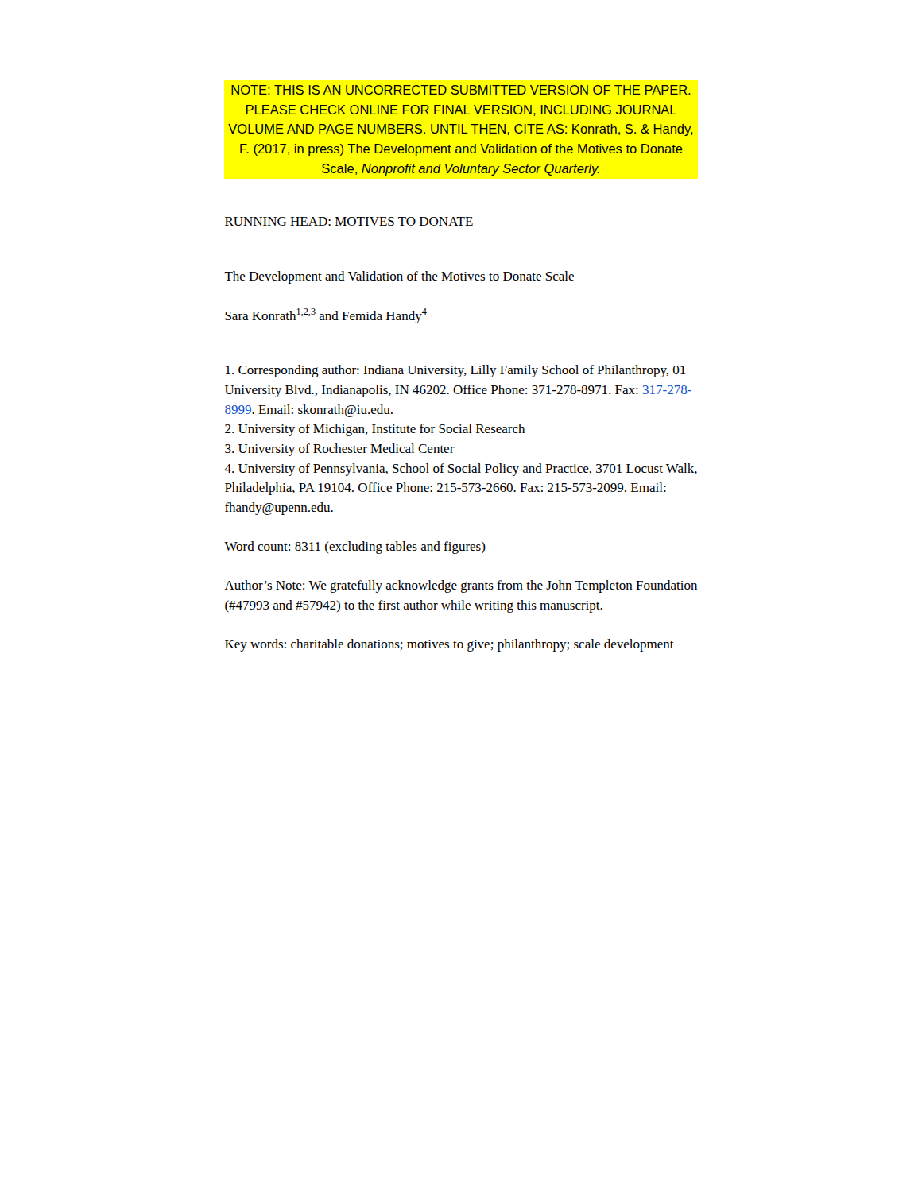NOTE: THIS IS AN UNCORRECTED SUBMITTED VERSION OF THE PAPER. PLEASE CHECK ONLINE FOR FINAL VERSION, INCLUDING JOURNAL VOLUME AND PAGE NUMBERS. UNTIL THEN, CITE AS: Konrath, S. & Handy, F. (2017, in press) The Development and Validation of the Motives to Donate Scale, Nonprofit and Voluntary Sector Quarterly.
RUNNING HEAD: MOTIVES TO DONATE
The Development and Validation of the Motives to Donate Scale
Sara Konrath1,2,3 and Femida Handy4
1. Corresponding author: Indiana University, Lilly Family School of Philanthropy, 01 University Blvd., Indianapolis, IN 46202. Office Phone: 371-278-8971. Fax: 317-278-8999. Email: skonrath@iu.edu.
2. University of Michigan, Institute for Social Research
3. University of Rochester Medical Center
4. University of Pennsylvania, School of Social Policy and Practice, 3701 Locust Walk, Philadelphia, PA 19104. Office Phone: 215-573-2660. Fax: 215-573-2099. Email: fhandy@upenn.edu.
Word count: 8311 (excluding tables and figures)
Author’s Note: We gratefully acknowledge grants from the John Templeton Foundation (#47993 and #57942) to the first author while writing this manuscript.
Key words: charitable donations; motives to give; philanthropy; scale development